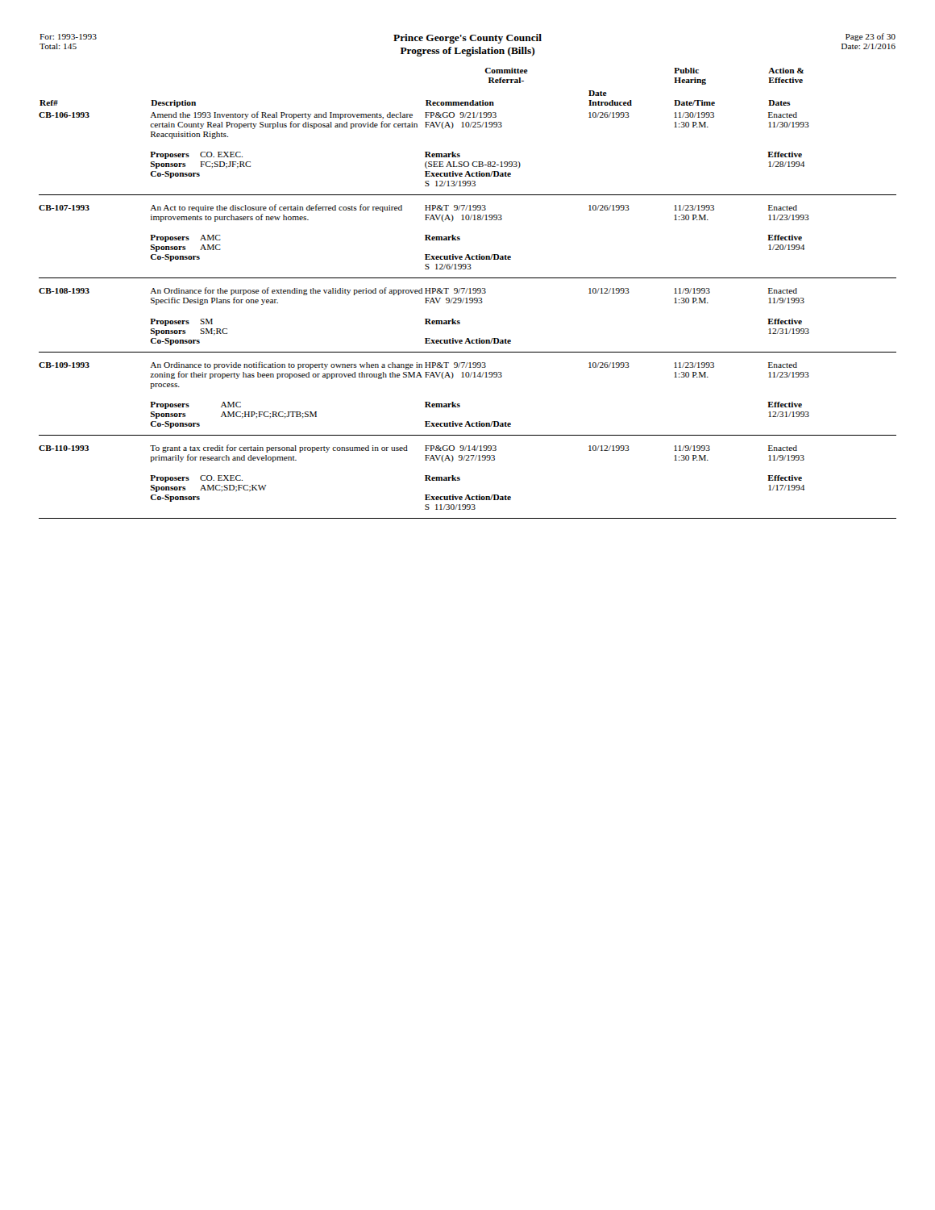| For: 1993-1993 Total: 145 | Prince George's County Council Progress of Legislation (Bills) | Page 23 of 30 Date: 2/1/2016 |
| | | Committee Referral- | | Public Hearing | Action & Effective |
| Ref# | Description | Recommendation | Date Introduced | Date/Time | Dates |
| CB-106-1993 | Amend the 1993 Inventory of Real Property and Improvements, declare certain County Real Property Surplus for disposal and provide for certain Reacquisition Rights. | FP&GO 9/21/1993 FAV(A) 10/25/1993 | 10/26/1993 | 11/30/1993 1:30 P.M. | Enacted 11/30/1993 |
| | / Proposers / CO. EXEC. / / Sponsors / FC;SD;JF;RC / / Co-Sponsors / / | Remarks (SEE ALSO CB-82-1993) Executive Action/Date S 12/13/1993 | | | Effective 1/28/1994 |
| CB-107-1993 | An Act to require the disclosure of certain deferred costs for required improvements to purchasers of new homes. | HP&T 9/7/1993 FAV(A) 10/18/1993 | 10/26/1993 | 11/23/1993 1:30 P.M. | Enacted 11/23/1993 |
| | / Proposers / AMC / / Sponsors / AMC / / Co-Sponsors / / | Remarks Executive Action/Date S 12/6/1993 | | | Effective 1/20/1994 |
| CB-108-1993 | An Ordinance for the purpose of extending the validity period of approved Specific Design Plans for one year. | HP&T 9/7/1993 FAV 9/29/1993 | 10/12/1993 | 11/9/1993 1:30 P.M. | Enacted 11/9/1993 |
| | / Proposers / SM / / Sponsors / SM;RC / / Co-Sponsors / / | Remarks Executive Action/Date | | | Effective 12/31/1993 |
| CB-109-1993 | An Ordinance to provide notification to property owners when a change in zoning for their property has been proposed or approved through the SMA process. | HP&T 9/7/1993 FAV(A) 10/14/1993 | 10/26/1993 | 11/23/1993 1:30 P.M. | Enacted 11/23/1993 |
| | / Proposers / AMC / / Sponsors / AMC;HP;FC;RC;JTB;SM / / Co-Sponsors / / | Remarks Executive Action/Date | | | Effective 12/31/1993 |
| CB-110-1993 | To grant a tax credit for certain personal property consumed in or used primarily for research and development. | FP&GO 9/14/1993 FAV(A) 9/27/1993 | 10/12/1993 | 11/9/1993 1:30 P.M. | Enacted 11/9/1993 |
| | / Proposers / CO. EXEC. / / Sponsors / AMC;SD;FC;KW / / Co-Sponsors / / | Remarks Executive Action/Date S 11/30/1993 | | | Effective 1/17/1994 |